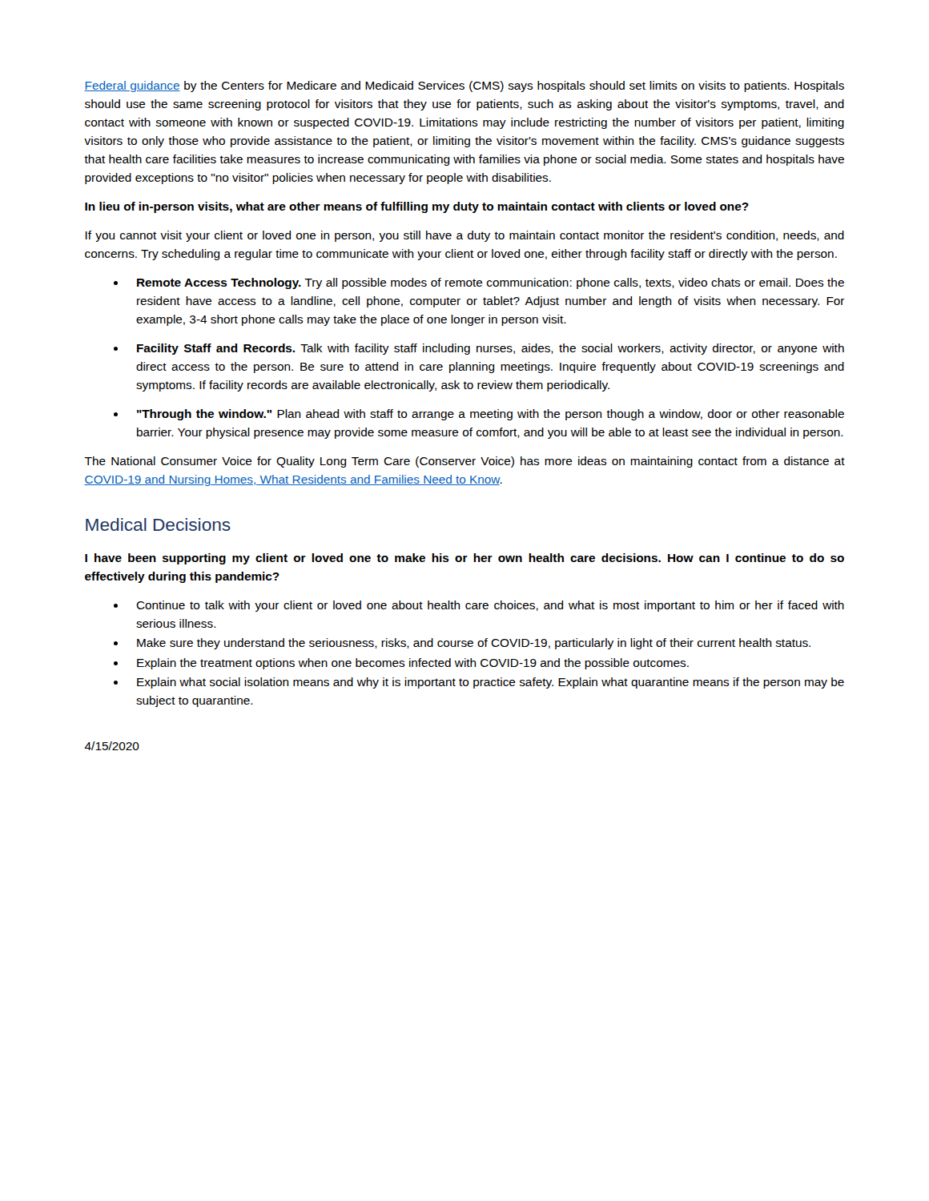Federal guidance by the Centers for Medicare and Medicaid Services (CMS) says hospitals should set limits on visits to patients. Hospitals should use the same screening protocol for visitors that they use for patients, such as asking about the visitor's symptoms, travel, and contact with someone with known or suspected COVID-19. Limitations may include restricting the number of visitors per patient, limiting visitors to only those who provide assistance to the patient, or limiting the visitor's movement within the facility. CMS's guidance suggests that health care facilities take measures to increase communicating with families via phone or social media. Some states and hospitals have provided exceptions to "no visitor" policies when necessary for people with disabilities.
In lieu of in-person visits, what are other means of fulfilling my duty to maintain contact with clients or loved one?
If you cannot visit your client or loved one in person, you still have a duty to maintain contact monitor the resident's condition, needs, and concerns. Try scheduling a regular time to communicate with your client or loved one, either through facility staff or directly with the person.
Remote Access Technology. Try all possible modes of remote communication: phone calls, texts, video chats or email. Does the resident have access to a landline, cell phone, computer or tablet? Adjust number and length of visits when necessary. For example, 3-4 short phone calls may take the place of one longer in person visit.
Facility Staff and Records. Talk with facility staff including nurses, aides, the social workers, activity director, or anyone with direct access to the person. Be sure to attend in care planning meetings. Inquire frequently about COVID-19 screenings and symptoms. If facility records are available electronically, ask to review them periodically.
"Through the window." Plan ahead with staff to arrange a meeting with the person though a window, door or other reasonable barrier. Your physical presence may provide some measure of comfort, and you will be able to at least see the individual in person.
The National Consumer Voice for Quality Long Term Care (Conserver Voice) has more ideas on maintaining contact from a distance at COVID-19 and Nursing Homes, What Residents and Families Need to Know.
Medical Decisions
I have been supporting my client or loved one to make his or her own health care decisions. How can I continue to do so effectively during this pandemic?
Continue to talk with your client or loved one about health care choices, and what is most important to him or her if faced with serious illness.
Make sure they understand the seriousness, risks, and course of COVID-19, particularly in light of their current health status.
Explain the treatment options when one becomes infected with COVID-19 and the possible outcomes.
Explain what social isolation means and why it is important to practice safety. Explain what quarantine means if the person may be subject to quarantine.
4/15/2020